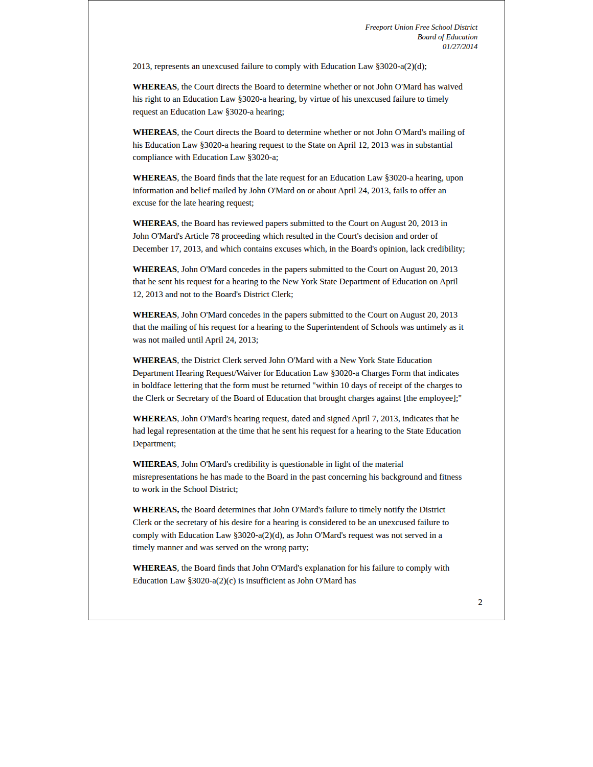Freeport Union Free School District
Board of Education
01/27/2014
2013, represents an unexcused failure to comply with Education Law §3020-a(2)(d);
WHEREAS, the Court directs the Board to determine whether or not John O'Mard has waived his right to an Education Law §3020-a hearing, by virtue of his unexcused failure to timely request an Education Law §3020-a hearing;
WHEREAS, the Court directs the Board to determine whether or not John O'Mard's mailing of his Education Law §3020-a hearing request to the State on April 12, 2013 was in substantial compliance with Education Law §3020-a;
WHEREAS, the Board finds that the late request for an Education Law §3020-a hearing, upon information and belief mailed by John O'Mard on or about April 24, 2013, fails to offer an excuse for the late hearing request;
WHEREAS, the Board has reviewed papers submitted to the Court on August 20, 2013 in John O'Mard's Article 78 proceeding which resulted in the Court's decision and order of December 17, 2013, and which contains excuses which, in the Board's opinion, lack credibility;
WHEREAS, John O'Mard concedes in the papers submitted to the Court on August 20, 2013 that he sent his request for a hearing to the New York State Department of Education on April 12, 2013 and not to the Board's District Clerk;
WHEREAS, John O'Mard concedes in the papers submitted to the Court on August 20, 2013 that the mailing of his request for a hearing to the Superintendent of Schools was untimely as it was not mailed until April 24, 2013;
WHEREAS, the District Clerk served John O'Mard with a New York State Education Department Hearing Request/Waiver for Education Law §3020-a Charges Form that indicates in boldface lettering that the form must be returned "within 10 days of receipt of the charges to the Clerk or Secretary of the Board of Education that brought charges against [the employee];"
WHEREAS, John O'Mard's hearing request, dated and signed April 7, 2013, indicates that he had legal representation at the time that he sent his request for a hearing to the State Education Department;
WHEREAS, John O'Mard's credibility is questionable in light of the material misrepresentations he has made to the Board in the past concerning his background and fitness to work in the School District;
WHEREAS, the Board determines that John O'Mard's failure to timely notify the District Clerk or the secretary of his desire for a hearing is considered to be an unexcused failure to comply with Education Law §3020-a(2)(d), as John O'Mard's request was not served in a timely manner and was served on the wrong party;
WHEREAS, the Board finds that John O'Mard's explanation for his failure to comply with Education Law §3020-a(2)(c) is insufficient as John O'Mard has
2